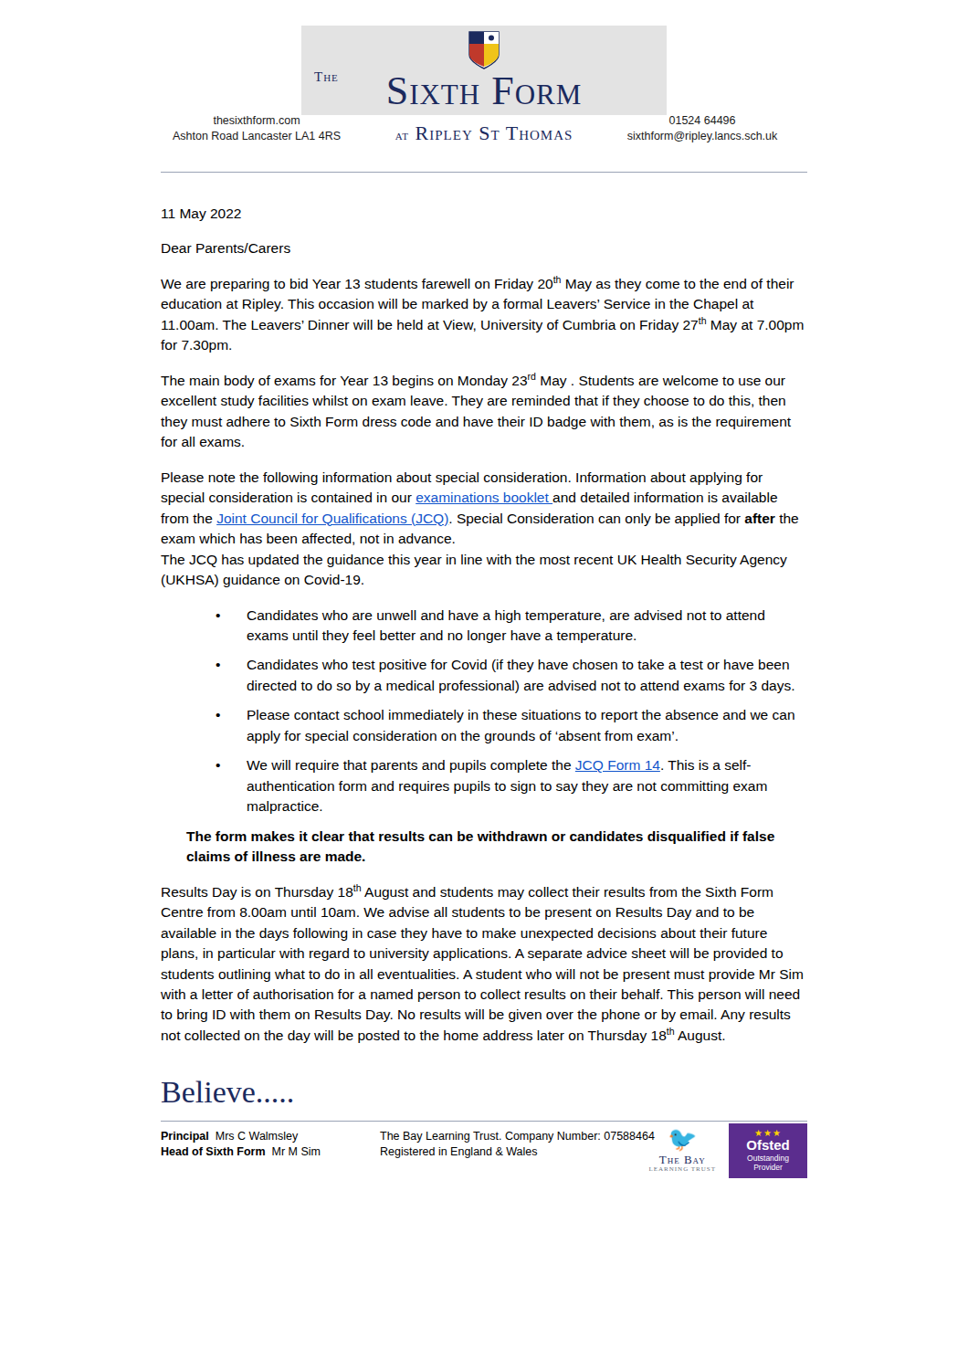thesixthform.com
Ashton Road Lancaster LA1 4RS
The
Sixth Form
at Ripley St Thomas
01524 64496
sixthform@ripley.lancs.sch.uk
11 May 2022
Dear Parents/Carers
We are preparing to bid Year 13 students farewell on Friday 20th May as they come to the end of their education at Ripley. This occasion will be marked by a formal Leavers’ Service in the Chapel at 11.00am. The Leavers’ Dinner will be held at View, University of Cumbria on Friday 27th May at 7.00pm for 7.30pm.
The main body of exams for Year 13 begins on Monday 23rd May . Students are welcome to use our excellent study facilities whilst on exam leave. They are reminded that if they choose to do this, then they must adhere to Sixth Form dress code and have their ID badge with them, as is the requirement for all exams.
Please note the following information about special consideration. Information about applying for special consideration is contained in our examinations booklet and detailed information is available from the Joint Council for Qualifications (JCQ). Special Consideration can only be applied for after the exam which has been affected, not in advance.
The JCQ has updated the guidance this year in line with the most recent UK Health Security Agency (UKHSA) guidance on Covid-19.
Candidates who are unwell and have a high temperature, are advised not to attend exams until they feel better and no longer have a temperature.
Candidates who test positive for Covid (if they have chosen to take a test or have been directed to do so by a medical professional) are advised not to attend exams for 3 days.
Please contact school immediately in these situations to report the absence and we can apply for special consideration on the grounds of ‘absent from exam’.
We will require that parents and pupils complete the JCQ Form 14. This is a self-authentication form and requires pupils to sign to say they are not committing exam malpractice.
The form makes it clear that results can be withdrawn or candidates disqualified if false claims of illness are made.
Results Day is on Thursday 18th August and students may collect their results from the Sixth Form Centre from 8.00am until 10am. We advise all students to be present on Results Day and to be available in the days following in case they have to make unexpected decisions about their future plans, in particular with regard to university applications. A separate advice sheet will be provided to students outlining what to do in all eventualities. A student who will not be present must provide Mr Sim with a letter of authorisation for a named person to collect results on their behalf. This person will need to bring ID with them on Results Day. No results will be given over the phone or by email. Any results not collected on the day will be posted to the home address later on Thursday 18th August.
Believe.....
Principal Mrs C Walmsley
Head of Sixth Form Mr M Sim
The Bay Learning Trust. Company Number: 07588464
Registered in England & Wales
🐦
The Bay
LEARNING TRUST
★★★
Ofsted
Outstanding
Provider